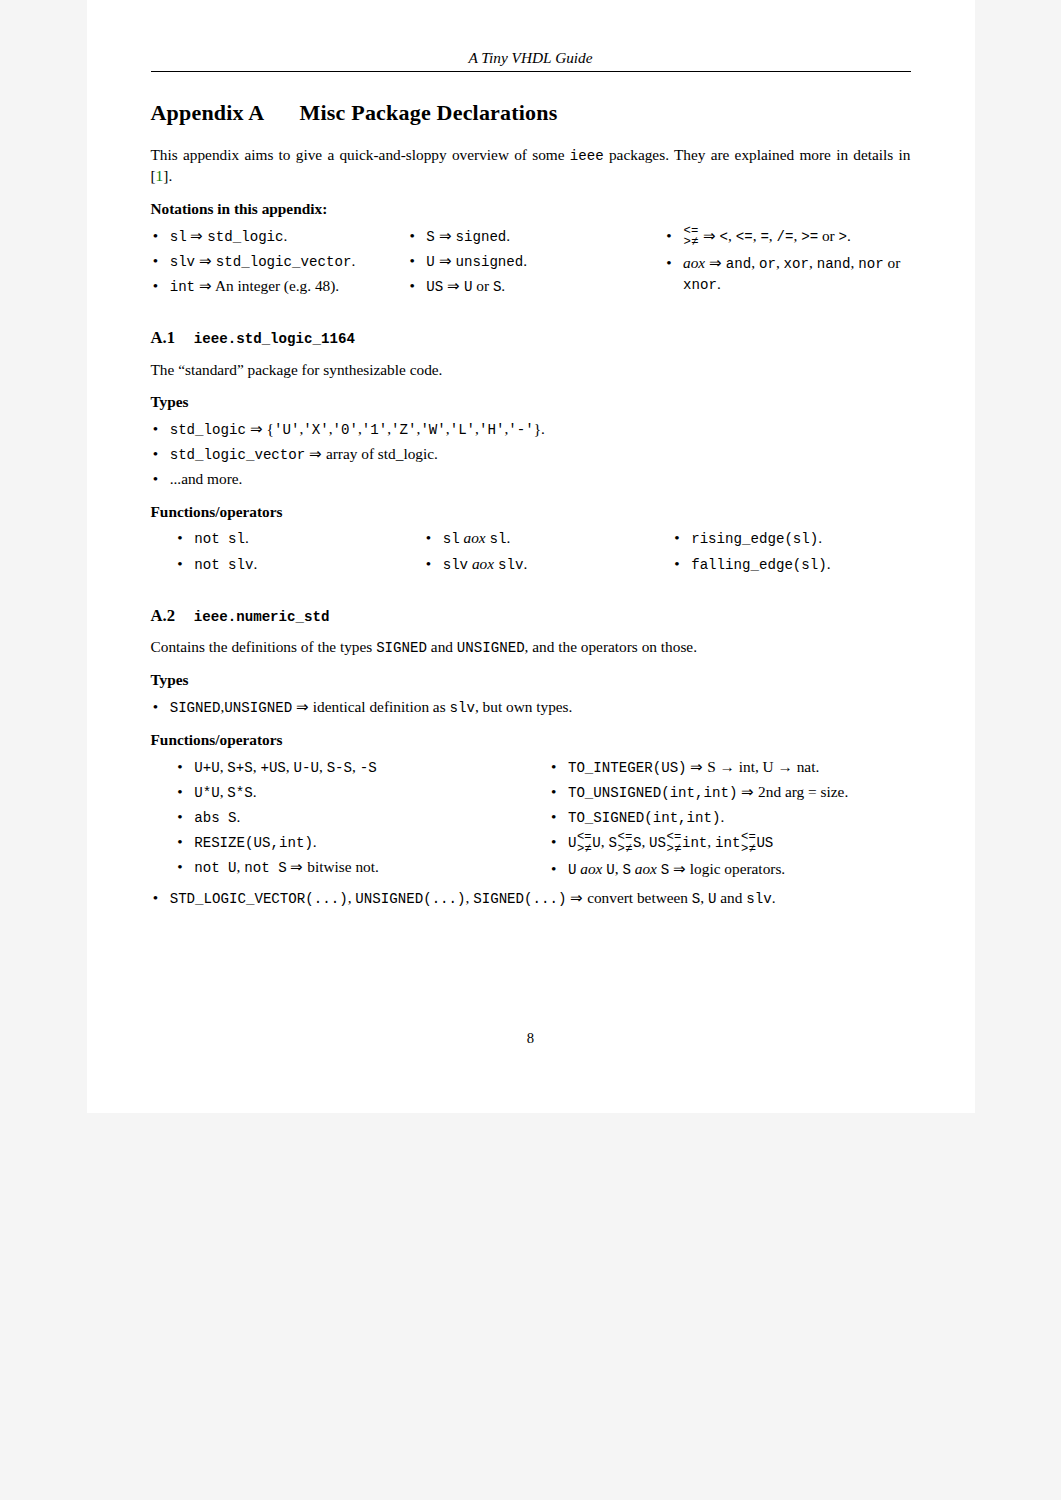A Tiny VHDL Guide
Appendix AMisc Package Declarations
This appendix aims to give a quick-and-sloppy overview of some ieee packages. They are explained more in details in [1].
Notations in this appendix:
sl ⇒ std_logic.
slv ⇒ std_logic_vector.
int ⇒ An integer (e.g. 48).
S ⇒ signed.
U ⇒ unsigned.
US ⇒ U or S.
<=>≠ ⇒ <, <=, =, /=, >= or >.
aox ⇒ and, or, xor, nand, nor or xnor.
A.1 ieee.std_logic_1164
The “standard” package for synthesizable code.
Types
std_logic ⇒ {'U','X','0','1','Z','W','L','H','-'}.
std_logic_vector ⇒ array of std_logic.
...and more.
Functions/operators
not sl.
not slv.
sl aox sl.
slv aox slv.
rising_edge(sl).
falling_edge(sl).
A.2 ieee.numeric_std
Contains the definitions of the types SIGNED and UNSIGNED, and the operators on those.
Types
SIGNED,UNSIGNED ⇒ identical definition as slv, but own types.
Functions/operators
U+U, S+S, +US, U-U, S-S, -S
U*U, S*S.
abs S.
RESIZE(US,int).
not U, not S ⇒ bitwise not.
TO_INTEGER(US) ⇒ S → int, U → nat.
TO_UNSIGNED(int,int) ⇒ 2nd arg = size.
TO_SIGNED(int,int).
U<=>≠U, S<=>≠S, US<=>≠int, int<=>≠US
U aox U, S aox S ⇒ logic operators.
STD_LOGIC_VECTOR(...), UNSIGNED(...), SIGNED(...) ⇒ convert between S, U and slv.
8